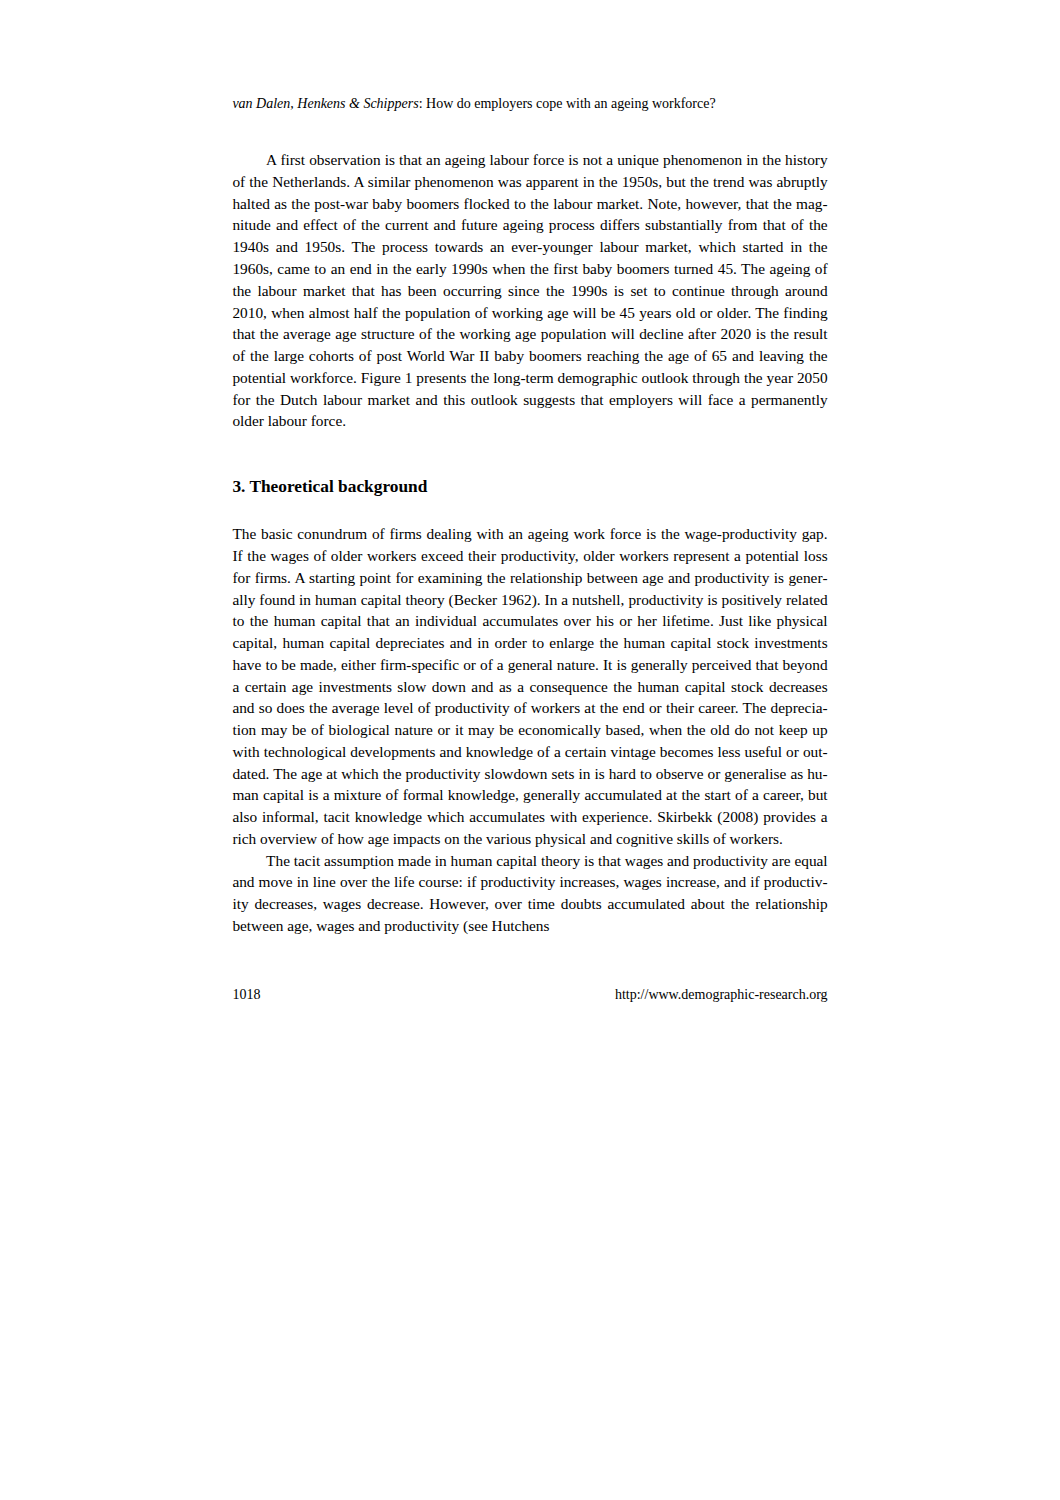van Dalen, Henkens & Schippers: How do employers cope with an ageing workforce?
A first observation is that an ageing labour force is not a unique phenomenon in the history of the Netherlands. A similar phenomenon was apparent in the 1950s, but the trend was abruptly halted as the post-war baby boomers flocked to the labour market. Note, however, that the magnitude and effect of the current and future ageing process differs substantially from that of the 1940s and 1950s. The process towards an ever-younger labour market, which started in the 1960s, came to an end in the early 1990s when the first baby boomers turned 45. The ageing of the labour market that has been occurring since the 1990s is set to continue through around 2010, when almost half the population of working age will be 45 years old or older. The finding that the average age structure of the working age population will decline after 2020 is the result of the large cohorts of post World War II baby boomers reaching the age of 65 and leaving the potential workforce. Figure 1 presents the long-term demographic outlook through the year 2050 for the Dutch labour market and this outlook suggests that employers will face a permanently older labour force.
3. Theoretical background
The basic conundrum of firms dealing with an ageing work force is the wage-productivity gap. If the wages of older workers exceed their productivity, older workers represent a potential loss for firms. A starting point for examining the relationship between age and productivity is generally found in human capital theory (Becker 1962). In a nutshell, productivity is positively related to the human capital that an individual accumulates over his or her lifetime. Just like physical capital, human capital depreciates and in order to enlarge the human capital stock investments have to be made, either firm-specific or of a general nature. It is generally perceived that beyond a certain age investments slow down and as a consequence the human capital stock decreases and so does the average level of productivity of workers at the end or their career. The depreciation may be of biological nature or it may be economically based, when the old do not keep up with technological developments and knowledge of a certain vintage becomes less useful or outdated. The age at which the productivity slowdown sets in is hard to observe or generalise as human capital is a mixture of formal knowledge, generally accumulated at the start of a career, but also informal, tacit knowledge which accumulates with experience. Skirbekk (2008) provides a rich overview of how age impacts on the various physical and cognitive skills of workers.
The tacit assumption made in human capital theory is that wages and productivity are equal and move in line over the life course: if productivity increases, wages increase, and if productivity decreases, wages decrease. However, over time doubts accumulated about the relationship between age, wages and productivity (see Hutchens
1018 http://www.demographic-research.org